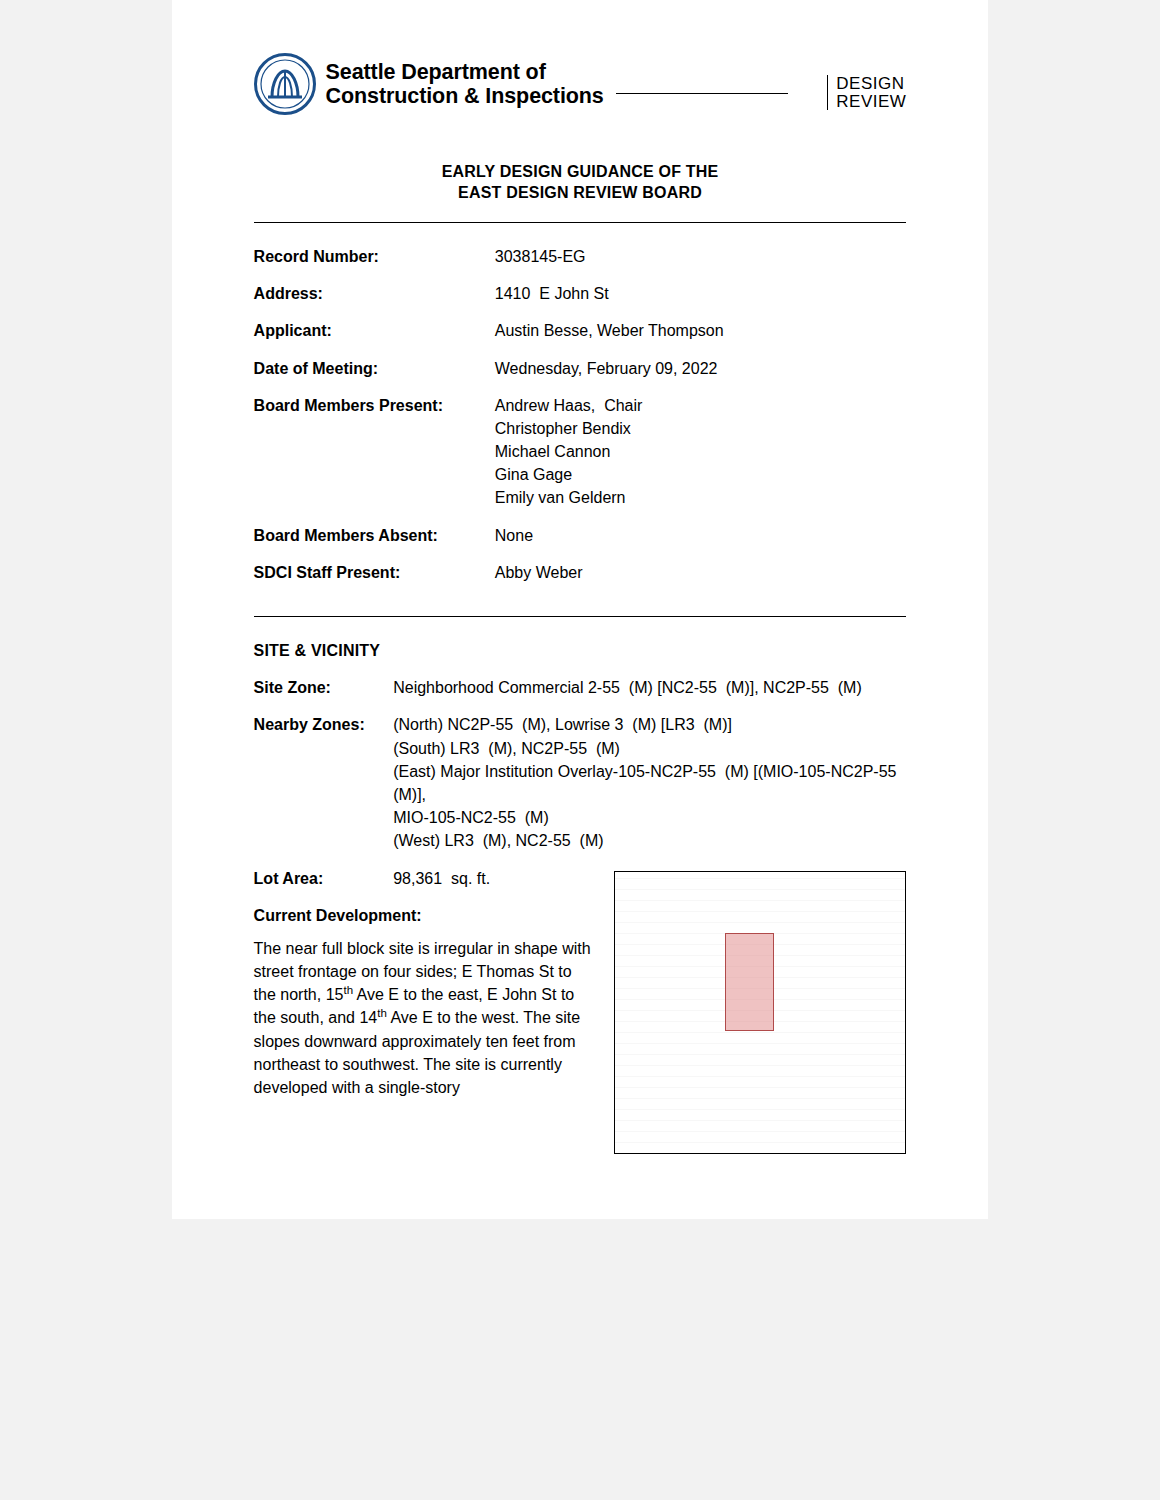Seattle Department of
Construction & Inspections
DESIGN REVIEW
EARLY DESIGN GUIDANCE OF THE EAST DESIGN REVIEW BOARD
| Record Number: | 3038145-EG |
| Address: | 1410 E John St |
| Applicant: | Austin Besse, Weber Thompson |
| Date of Meeting: | Wednesday, February 09, 2022 |
| Board Members Present: | Andrew Haas, Chair Christopher Bendix Michael Cannon Gina Gage Emily van Geldern |
| Board Members Absent: | None |
| SDCI Staff Present: | Abby Weber |
SITE & VICINITY
Site Zone:
Neighborhood Commercial 2-55 (M) [NC2-55 (M)], NC2P-55 (M)
Nearby Zones:
(North) NC2P-55 (M), Lowrise 3 (M) [LR3 (M)] (South) LR3 (M), NC2P-55 (M) (East) Major Institution Overlay-105-NC2P-55 (M) [(MIO-105-NC2P-55 (M)], MIO-105-NC2-55 (M) (West) LR3 (M), NC2-55 (M)
Lot Area:
98,361 sq. ft.
Current Development:
The near full block site is irregular in shape with street frontage on four sides; E Thomas St to the north, 15th Ave E to the east, E John St to the south, and 14th Ave E to the west. The site slopes downward approximately ten feet from northeast to southwest. The site is currently developed with a single-story